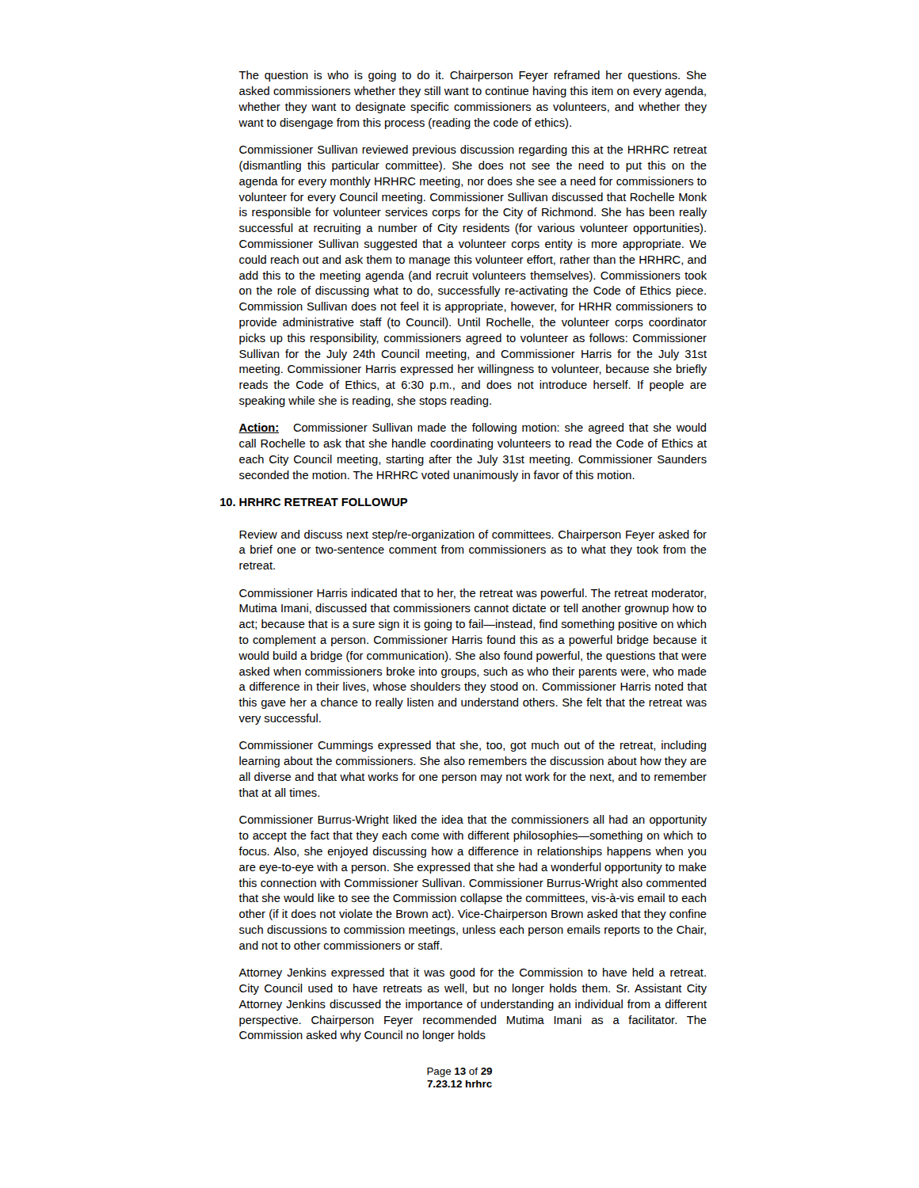The question is who is going to do it. Chairperson Feyer reframed her questions. She asked commissioners whether they still want to continue having this item on every agenda, whether they want to designate specific commissioners as volunteers, and whether they want to disengage from this process (reading the code of ethics).
Commissioner Sullivan reviewed previous discussion regarding this at the HRHRC retreat (dismantling this particular committee). She does not see the need to put this on the agenda for every monthly HRHRC meeting, nor does she see a need for commissioners to volunteer for every Council meeting. Commissioner Sullivan discussed that Rochelle Monk is responsible for volunteer services corps for the City of Richmond. She has been really successful at recruiting a number of City residents (for various volunteer opportunities). Commissioner Sullivan suggested that a volunteer corps entity is more appropriate. We could reach out and ask them to manage this volunteer effort, rather than the HRHRC, and add this to the meeting agenda (and recruit volunteers themselves). Commissioners took on the role of discussing what to do, successfully re-activating the Code of Ethics piece. Commission Sullivan does not feel it is appropriate, however, for HRHR commissioners to provide administrative staff (to Council). Until Rochelle, the volunteer corps coordinator picks up this responsibility, commissioners agreed to volunteer as follows: Commissioner Sullivan for the July 24th Council meeting, and Commissioner Harris for the July 31st meeting. Commissioner Harris expressed her willingness to volunteer, because she briefly reads the Code of Ethics, at 6:30 p.m., and does not introduce herself. If people are speaking while she is reading, she stops reading.
Action: Commissioner Sullivan made the following motion: she agreed that she would call Rochelle to ask that she handle coordinating volunteers to read the Code of Ethics at each City Council meeting, starting after the July 31st meeting. Commissioner Saunders seconded the motion. The HRHRC voted unanimously in favor of this motion.
HRHRC RETREAT FOLLOWUP
Review and discuss next step/re-organization of committees. Chairperson Feyer asked for a brief one or two-sentence comment from commissioners as to what they took from the retreat.
Commissioner Harris indicated that to her, the retreat was powerful. The retreat moderator, Mutima Imani, discussed that commissioners cannot dictate or tell another grownup how to act; because that is a sure sign it is going to fail—instead, find something positive on which to complement a person. Commissioner Harris found this as a powerful bridge because it would build a bridge (for communication). She also found powerful, the questions that were asked when commissioners broke into groups, such as who their parents were, who made a difference in their lives, whose shoulders they stood on. Commissioner Harris noted that this gave her a chance to really listen and understand others. She felt that the retreat was very successful.
Commissioner Cummings expressed that she, too, got much out of the retreat, including learning about the commissioners. She also remembers the discussion about how they are all diverse and that what works for one person may not work for the next, and to remember that at all times.
Commissioner Burrus-Wright liked the idea that the commissioners all had an opportunity to accept the fact that they each come with different philosophies—something on which to focus. Also, she enjoyed discussing how a difference in relationships happens when you are eye-to-eye with a person. She expressed that she had a wonderful opportunity to make this connection with Commissioner Sullivan. Commissioner Burrus-Wright also commented that she would like to see the Commission collapse the committees, vis-à-vis email to each other (if it does not violate the Brown act). Vice-Chairperson Brown asked that they confine such discussions to commission meetings, unless each person emails reports to the Chair, and not to other commissioners or staff.
Attorney Jenkins expressed that it was good for the Commission to have held a retreat. City Council used to have retreats as well, but no longer holds them. Sr. Assistant City Attorney Jenkins discussed the importance of understanding an individual from a different perspective. Chairperson Feyer recommended Mutima Imani as a facilitator. The Commission asked why Council no longer holds
Page 13 of 29
7.23.12 hrhrc